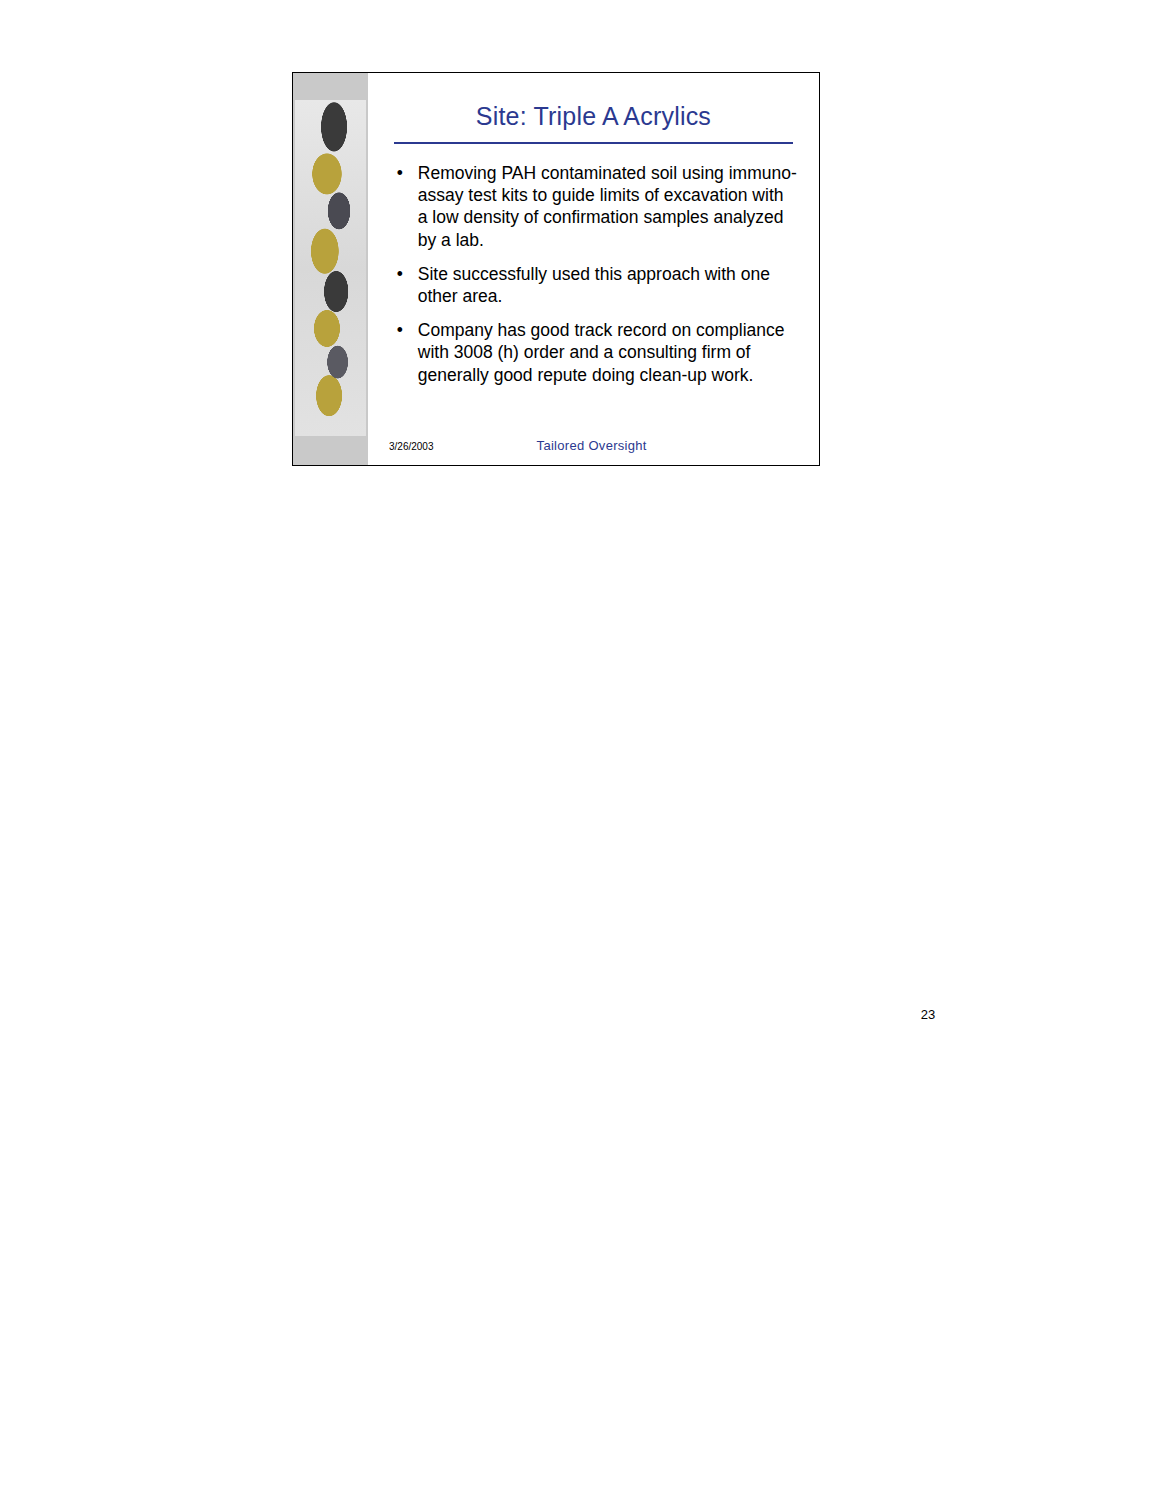Site: Triple A Acrylics
Removing PAH contaminated soil using immuno-assay test kits to guide limits of excavation with a low density of confirmation samples analyzed by a lab.
Site successfully used this approach with one other area.
Company has good track record on compliance with 3008 (h) order and a consulting firm of generally good repute doing clean-up work.
3/26/2003 Tailored Oversight
23